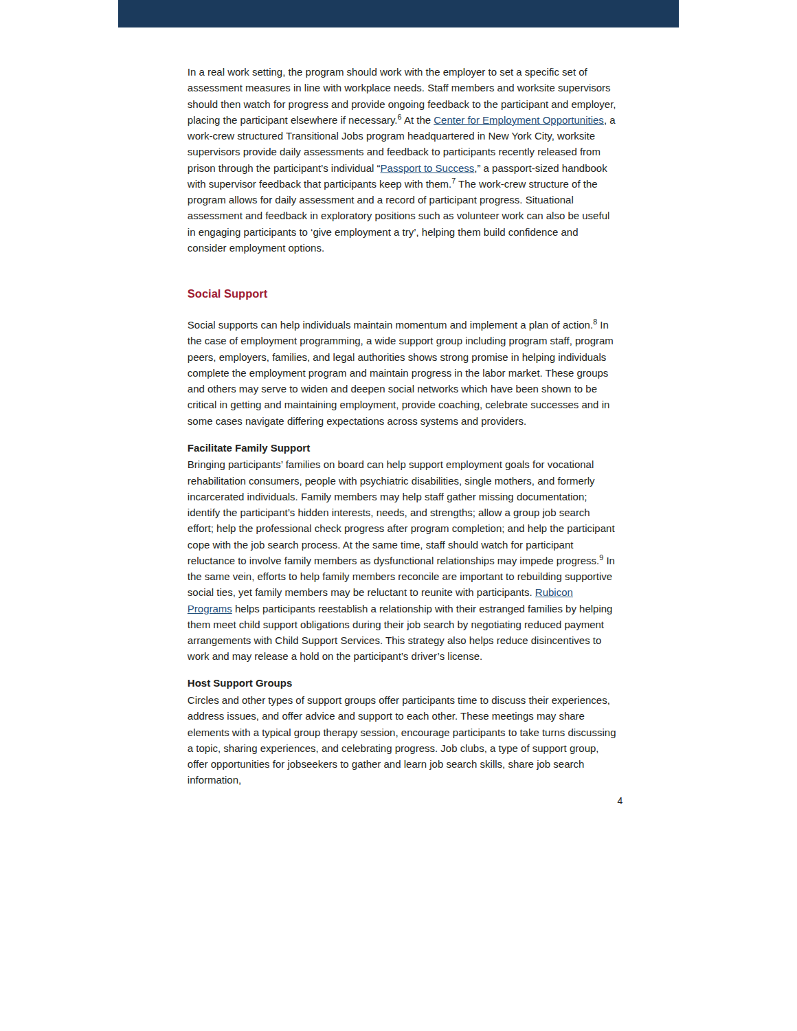In a real work setting, the program should work with the employer to set a specific set of assessment measures in line with workplace needs. Staff members and worksite supervisors should then watch for progress and provide ongoing feedback to the participant and employer, placing the participant elsewhere if necessary.6 At the Center for Employment Opportunities, a work-crew structured Transitional Jobs program headquartered in New York City, worksite supervisors provide daily assessments and feedback to participants recently released from prison through the participant’s individual “Passport to Success,” a passport-sized handbook with supervisor feedback that participants keep with them.7 The work-crew structure of the program allows for daily assessment and a record of participant progress. Situational assessment and feedback in exploratory positions such as volunteer work can also be useful in engaging participants to ‘give employment a try’, helping them build confidence and consider employment options.
Social Support
Social supports can help individuals maintain momentum and implement a plan of action.8 In the case of employment programming, a wide support group including program staff, program peers, employers, families, and legal authorities shows strong promise in helping individuals complete the employment program and maintain progress in the labor market. These groups and others may serve to widen and deepen social networks which have been shown to be critical in getting and maintaining employment, provide coaching, celebrate successes and in some cases navigate differing expectations across systems and providers.
Facilitate Family Support
Bringing participants’ families on board can help support employment goals for vocational rehabilitation consumers, people with psychiatric disabilities, single mothers, and formerly incarcerated individuals. Family members may help staff gather missing documentation; identify the participant’s hidden interests, needs, and strengths; allow a group job search effort; help the professional check progress after program completion; and help the participant cope with the job search process. At the same time, staff should watch for participant reluctance to involve family members as dysfunctional relationships may impede progress.9 In the same vein, efforts to help family members reconcile are important to rebuilding supportive social ties, yet family members may be reluctant to reunite with participants. Rubicon Programs helps participants reestablish a relationship with their estranged families by helping them meet child support obligations during their job search by negotiating reduced payment arrangements with Child Support Services. This strategy also helps reduce disincentives to work and may release a hold on the participant’s driver’s license.
Host Support Groups
Circles and other types of support groups offer participants time to discuss their experiences, address issues, and offer advice and support to each other. These meetings may share elements with a typical group therapy session, encourage participants to take turns discussing a topic, sharing experiences, and celebrating progress. Job clubs, a type of support group, offer opportunities for jobseekers to gather and learn job search skills, share job search information,
4